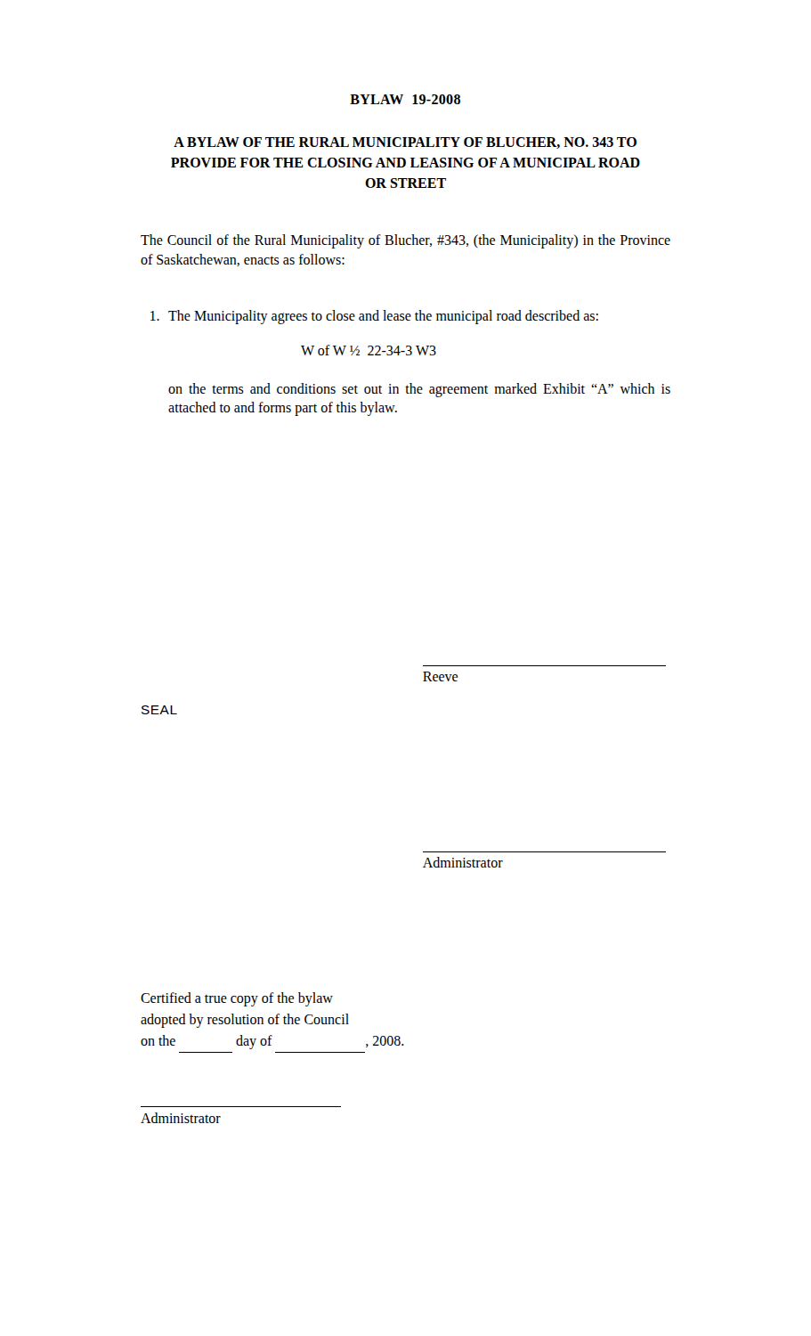BYLAW 19-2008
A BYLAW OF THE RURAL MUNICIPALITY OF BLUCHER, NO. 343 TO PROVIDE FOR THE CLOSING AND LEASING OF A MUNICIPAL ROAD OR STREET
The Council of the Rural Municipality of Blucher, #343, (the Municipality) in the Province of Saskatchewan, enacts as follows:
The Municipality agrees to close and lease the municipal road described as:
W of W ½ 22-34-3 W3
on the terms and conditions set out in the agreement marked Exhibit “A” which is attached to and forms part of this bylaw.
Reeve
SEAL
Administrator
Certified a true copy of the bylaw
adopted by resolution of the Council
on the day of , 2008.
Administrator